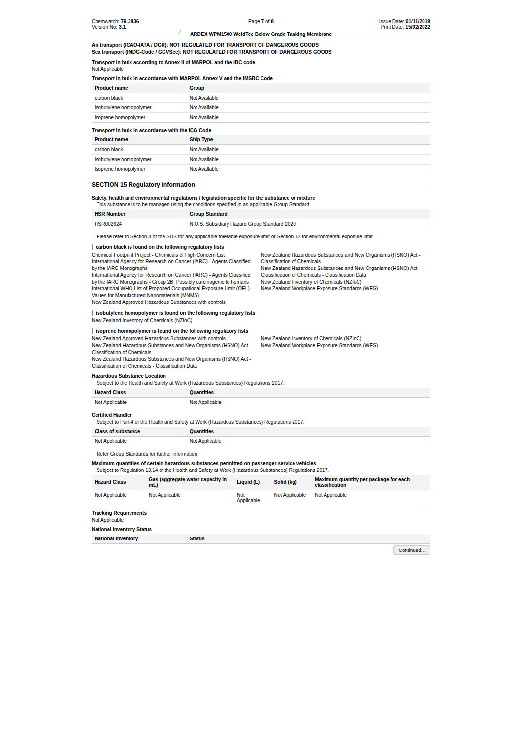| Chemwatch: 79-3836 | Page 7 of 8 | Issue Date: 01/11/2019 |
| Version No: 3.1 | | Print Date: 15/02/2022 |
| | ARDEX WPM1500 WeldTec Below Grade Tanking Membrane | |
Air transport (ICAO-IATA / DGR): NOT REGULATED FOR TRANSPORT OF DANGEROUS GOODS
Sea transport (IMDG-Code / GGVSee): NOT REGULATED FOR TRANSPORT OF DANGEROUS GOODS
Transport in bulk according to Annex II of MARPOL and the IBC code
Not Applicable
Transport in bulk in accordance with MARPOL Annex V and the IMSBC Code
| Product name | Group |
| --- | --- |
| carbon black | Not Available |
| isobutylene homopolymer | Not Available |
| isoprene homopolymer | Not Available |
Transport in bulk in accordance with the ICG Code
| Product name | Ship Type |
| --- | --- |
| carbon black | Not Available |
| isobutylene homopolymer | Not Available |
| isoprene homopolymer | Not Available |
SECTION 15 Regulatory information
Safety, health and environmental regulations / legislation specific for the substance or mixture
This substance is to be managed using the conditions specified in an applicable Group Standard
| HSR Number | Group Standard |
| --- | --- |
| HSR002624 | N.O.S. Subsidiary Hazard Group Standard 2020 |
Please refer to Section 8 of the SDS for any applicable tolerable exposure limit or Section 12 for environmental exposure limit.
carbon black is found on the following regulatory lists
| Chemical Footprint Project - Chemicals of High Concern List International Agency for Research on Cancer (IARC) - Agents Classified by the IARC Monographs International Agency for Research on Cancer (IARC) - Agents Classified by the IARC Monographs - Group 2B: Possibly carcinogenic to humans International WHO List of Proposed Occupational Exposure Limit (OEL) Values for Manufactured Nanomaterials (MNMS) New Zealand Approved Hazardous Substances with controls | New Zealand Hazardous Substances and New Organisms (HSNO) Act - Classification of Chemicals New Zealand Hazardous Substances and New Organisms (HSNO) Act - Classification of Chemicals - Classification Data New Zealand Inventory of Chemicals (NZIoC) New Zealand Workplace Exposure Standards (WES) |
isobutylene homopolymer is found on the following regulatory lists
New Zealand Inventory of Chemicals (NZIoC)
isoprene homopolymer is found on the following regulatory lists
| New Zealand Approved Hazardous Substances with controls New Zealand Hazardous Substances and New Organisms (HSNO) Act - Classification of Chemicals New Zealand Hazardous Substances and New Organisms (HSNO) Act - Classification of Chemicals - Classification Data | New Zealand Inventory of Chemicals (NZIoC) New Zealand Workplace Exposure Standards (WES) |
Hazardous Substance Location
Subject to the Health and Safety at Work (Hazardous Substances) Regulations 2017.
| Hazard Class | Quantities |
| --- | --- |
| Not Applicable | Not Applicable |
Certified Handler
Subject to Part 4 of the Health and Safety at Work (Hazardous Substances) Regulations 2017.
| Class of substance | Quantities |
| --- | --- |
| Not Applicable | Not Applicable |
Refer Group Standards for further information
Maximum quantities of certain hazardous substances permitted on passenger service vehicles
Subject to Regulation 13.14 of the Health and Safety at Work (Hazardous Substances) Regulations 2017.
| Hazard Class | Gas (aggregate water capacity in mL) | Liquid (L) | Solid (kg) | Maximum quantity per package for each classification |
| --- | --- | --- | --- | --- |
| Not Applicable | Not Applicable | Not Applicable | Not Applicable | Not Applicable |
Tracking Requirements
Not Applicable
National Inventory Status
| National Inventory | Status |
| --- | --- |
Continued...